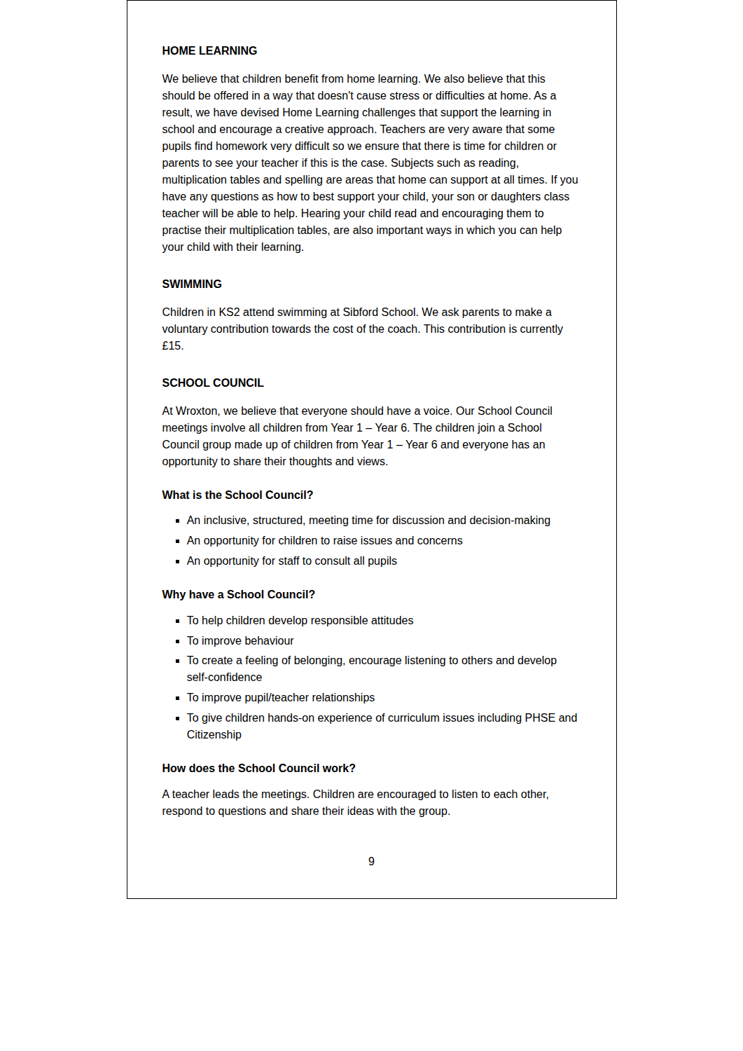Home Learning
We believe that children benefit from home learning. We also believe that this should be offered in a way that doesn't cause stress or difficulties at home. As a result, we have devised Home Learning challenges that support the learning in school and encourage a creative approach. Teachers are very aware that some pupils find homework very difficult so we ensure that there is time for children or parents to see your teacher if this is the case. Subjects such as reading, multiplication tables and spelling are areas that home can support at all times. If you have any questions as how to best support your child, your son or daughters class teacher will be able to help. Hearing your child read and encouraging them to practise their multiplication tables, are also important ways in which you can help your child with their learning.
Swimming
Children in KS2 attend swimming at Sibford School. We ask parents to make a voluntary contribution towards the cost of the coach. This contribution is currently £15.
School Council
At Wroxton, we believe that everyone should have a voice. Our School Council meetings involve all children from Year 1 – Year 6. The children join a School Council group made up of children from Year 1 – Year 6 and everyone has an opportunity to share their thoughts and views.
What is the School Council?
An inclusive, structured, meeting time for discussion and decision-making
An opportunity for children to raise issues and concerns
An opportunity for staff to consult all pupils
Why have a School Council?
To help children develop responsible attitudes
To improve behaviour
To create a feeling of belonging, encourage listening to others and develop self-confidence
To improve pupil/teacher relationships
To give children hands-on experience of curriculum issues including PHSE and Citizenship
How does the School Council work?
A teacher leads the meetings. Children are encouraged to listen to each other, respond to questions and share their ideas with the group.
9